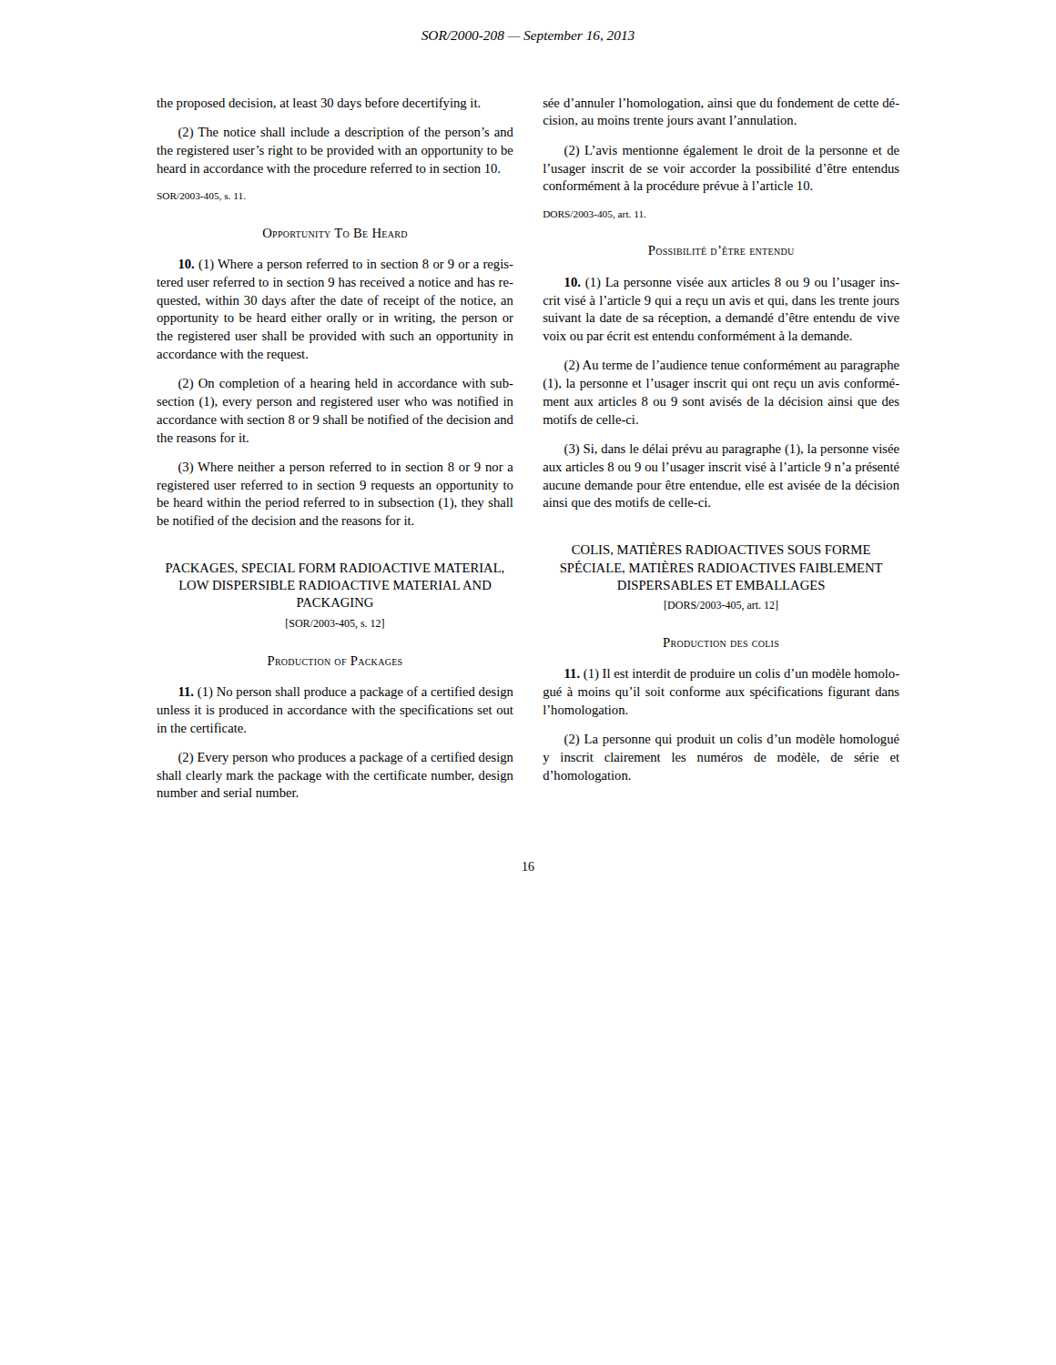SOR/2000-208 — September 16, 2013
the proposed decision, at least 30 days before decertifying it.
(2) The notice shall include a description of the person’s and the registered user’s right to be provided with an opportunity to be heard in accordance with the procedure referred to in section 10.
SOR/2003-405, s. 11.
Opportunity To Be Heard
10. (1) Where a person referred to in section 8 or 9 or a registered user referred to in section 9 has received a notice and has requested, within 30 days after the date of receipt of the notice, an opportunity to be heard either orally or in writing, the person or the registered user shall be provided with such an opportunity in accordance with the request.
(2) On completion of a hearing held in accordance with subsection (1), every person and registered user who was notified in accordance with section 8 or 9 shall be notified of the decision and the reasons for it.
(3) Where neither a person referred to in section 8 or 9 nor a registered user referred to in section 9 requests an opportunity to be heard within the period referred to in subsection (1), they shall be notified of the decision and the reasons for it.
Packages, Special Form Radioactive Material, Low Dispersible Radioactive Material and Packaging
[SOR/2003-405, s. 12]
Production of Packages
11. (1) No person shall produce a package of a certified design unless it is produced in accordance with the specifications set out in the certificate.
(2) Every person who produces a package of a certified design shall clearly mark the package with the certificate number, design number and serial number.
sée d’annuler l’homologation, ainsi que du fondement de cette décision, au moins trente jours avant l’annulation.
(2) L’avis mentionne également le droit de la personne et de l’usager inscrit de se voir accorder la possibilité d’être entendus conformément à la procédure prévue à l’article 10.
DORS/2003-405, art. 11.
Possibilité d’être entendu
10. (1) La personne visée aux articles 8 ou 9 ou l’usager inscrit visé à l’article 9 qui a reçu un avis et qui, dans les trente jours suivant la date de sa réception, a demandé d’être entendu de vive voix ou par écrit est entendu conformément à la demande.
(2) Au terme de l’audience tenue conformément au paragraphe (1), la personne et l’usager inscrit qui ont reçu un avis conformément aux articles 8 ou 9 sont avisés de la décision ainsi que des motifs de celle-ci.
(3) Si, dans le délai prévu au paragraphe (1), la personne visée aux articles 8 ou 9 ou l’usager inscrit visé à l’article 9 n’a présenté aucune demande pour être entendue, elle est avisée de la décision ainsi que des motifs de celle-ci.
Colis, matières radioactives sous forme spéciale, matières radioactives faiblement dispersables et emballages
[DORS/2003-405, art. 12]
Production des colis
11. (1) Il est interdit de produire un colis d’un modèle homologué à moins qu’il soit conforme aux spécifications figurant dans l’homologation.
(2) La personne qui produit un colis d’un modèle homologué y inscrit clairement les numéros de modèle, de série et d’homologation.
16